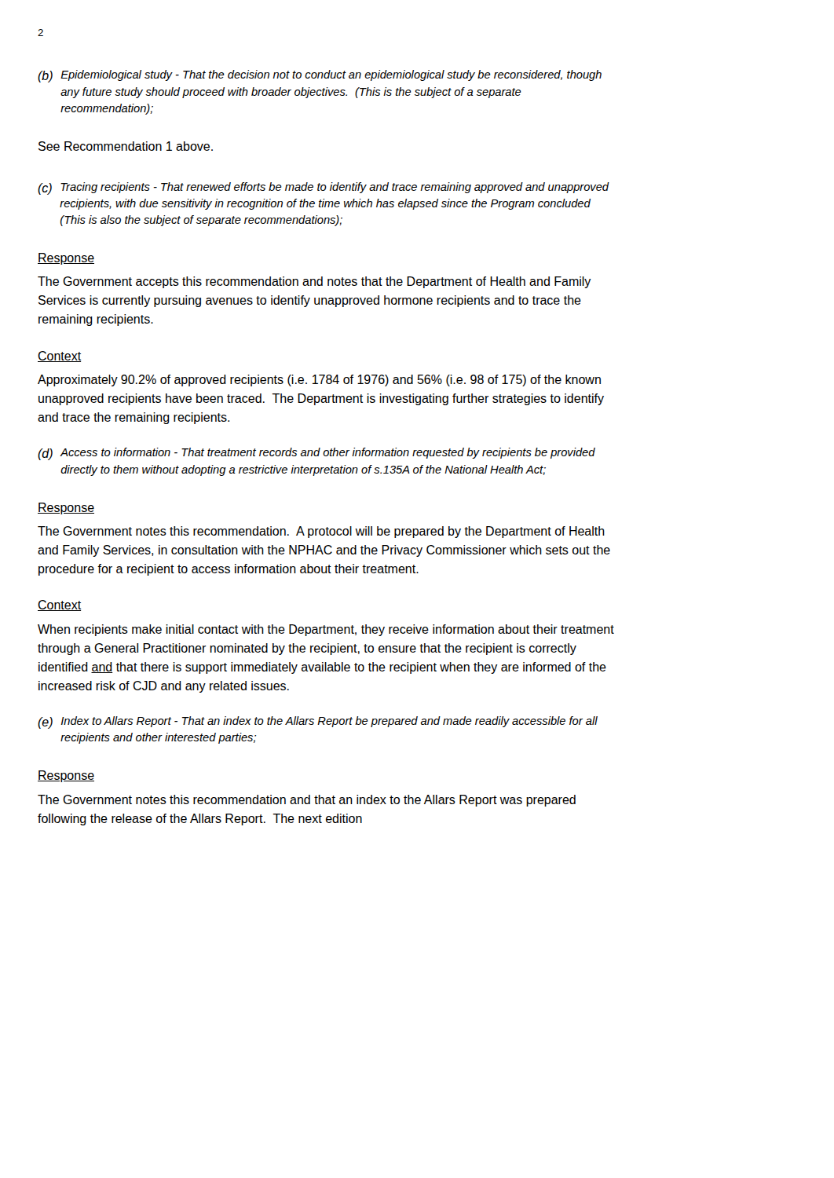2
(b) Epidemiological study - That the decision not to conduct an epidemiological study be reconsidered, though any future study should proceed with broader objectives. (This is the subject of a separate recommendation);
See Recommendation 1 above.
(c) Tracing recipients - That renewed efforts be made to identify and trace remaining approved and unapproved recipients, with due sensitivity in recognition of the time which has elapsed since the Program concluded (This is also the subject of separate recommendations);
Response
The Government accepts this recommendation and notes that the Department of Health and Family Services is currently pursuing avenues to identify unapproved hormone recipients and to trace the remaining recipients.
Context
Approximately 90.2% of approved recipients (i.e. 1784 of 1976) and 56% (i.e. 98 of 175) of the known unapproved recipients have been traced. The Department is investigating further strategies to identify and trace the remaining recipients.
(d) Access to information - That treatment records and other information requested by recipients be provided directly to them without adopting a restrictive interpretation of s.135A of the National Health Act;
Response
The Government notes this recommendation. A protocol will be prepared by the Department of Health and Family Services, in consultation with the NPHAC and the Privacy Commissioner which sets out the procedure for a recipient to access information about their treatment.
Context
When recipients make initial contact with the Department, they receive information about their treatment through a General Practitioner nominated by the recipient, to ensure that the recipient is correctly identified and that there is support immediately available to the recipient when they are informed of the increased risk of CJD and any related issues.
(e) Index to Allars Report - That an index to the Allars Report be prepared and made readily accessible for all recipients and other interested parties;
Response
The Government notes this recommendation and that an index to the Allars Report was prepared following the release of the Allars Report. The next edition